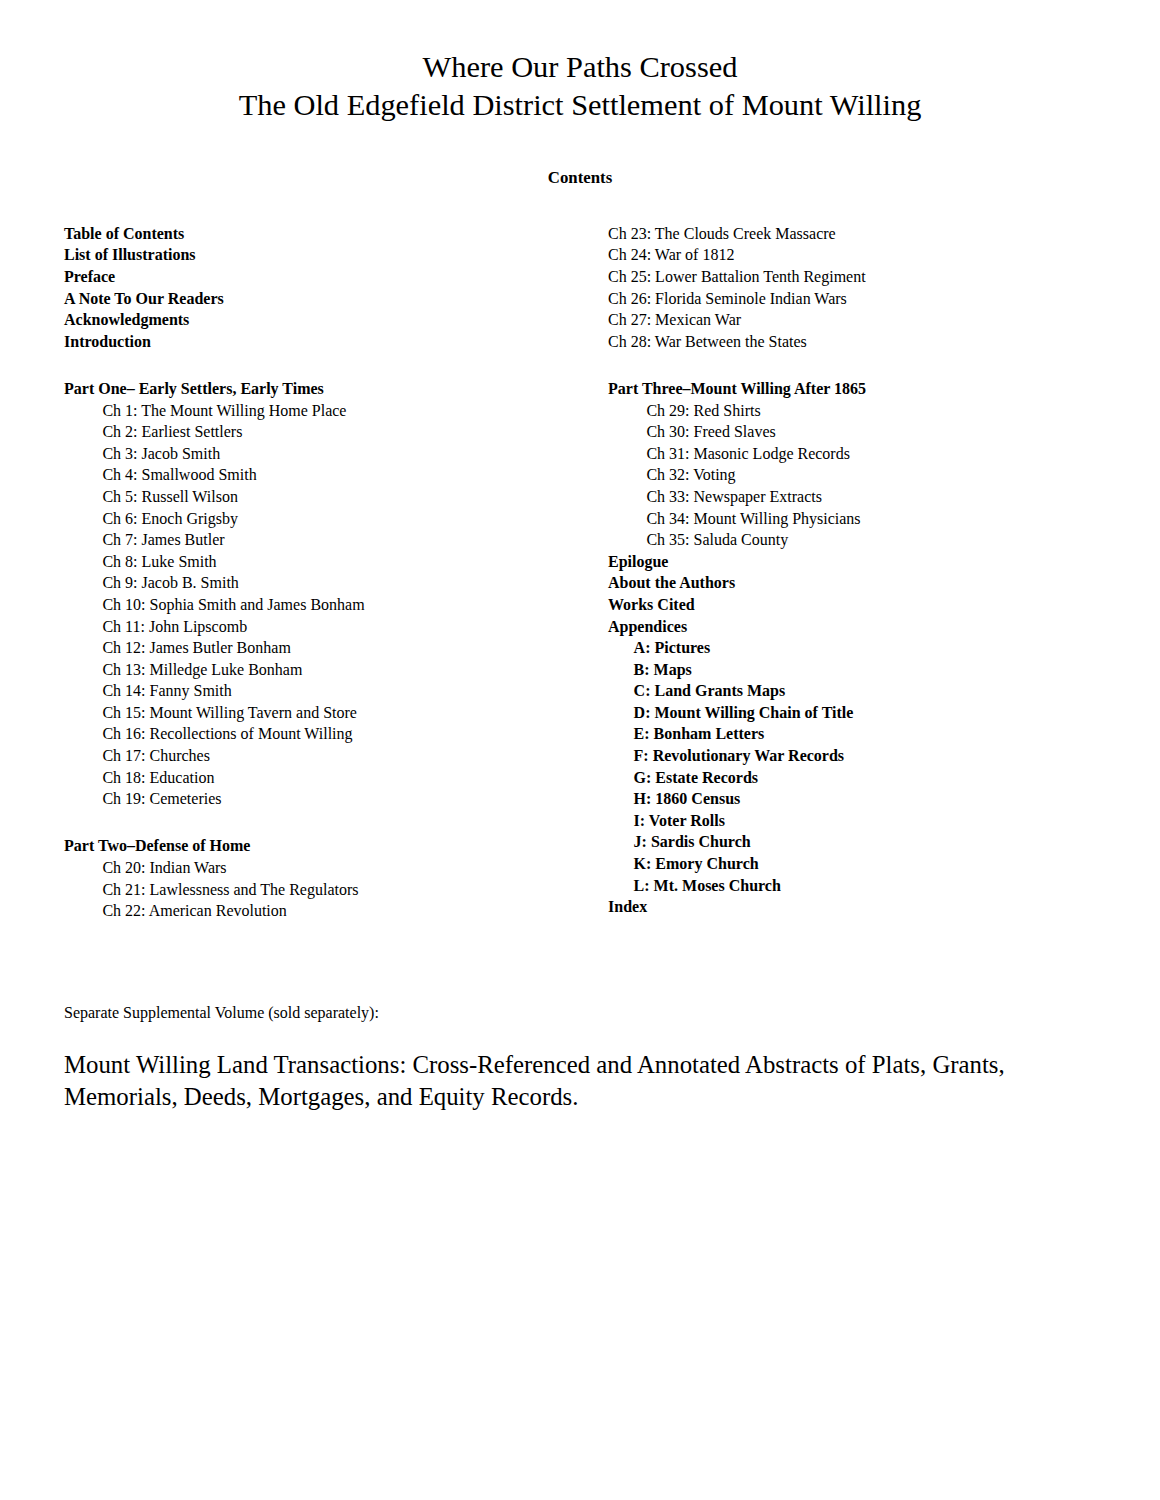Where Our Paths Crossed
The Old Edgefield District Settlement of Mount Willing
Contents
Table of Contents
List of Illustrations
Preface
A Note To Our Readers
Acknowledgments
Introduction
Part One– Early Settlers, Early Times
Ch 1: The Mount Willing Home Place
Ch 2: Earliest Settlers
Ch 3: Jacob Smith
Ch 4: Smallwood Smith
Ch 5: Russell Wilson
Ch 6: Enoch Grigsby
Ch 7: James Butler
Ch 8: Luke Smith
Ch 9: Jacob B. Smith
Ch 10: Sophia Smith and James Bonham
Ch 11: John Lipscomb
Ch 12: James Butler Bonham
Ch 13: Milledge Luke Bonham
Ch 14: Fanny Smith
Ch 15: Mount Willing Tavern and Store
Ch 16: Recollections of Mount Willing
Ch 17: Churches
Ch 18: Education
Ch 19: Cemeteries
Part Two–Defense of Home
Ch 20: Indian Wars
Ch 21: Lawlessness and The Regulators
Ch 22: American Revolution
Ch 23: The Clouds Creek Massacre
Ch 24: War of 1812
Ch 25: Lower Battalion Tenth Regiment
Ch 26: Florida Seminole Indian Wars
Ch 27: Mexican War
Ch 28: War Between the States
Part Three–Mount Willing After 1865
Ch 29: Red Shirts
Ch 30: Freed Slaves
Ch 31: Masonic Lodge Records
Ch 32: Voting
Ch 33: Newspaper Extracts
Ch 34: Mount Willing Physicians
Ch 35: Saluda County
Epilogue
About the Authors
Works Cited
Appendices
A: Pictures
B: Maps
C: Land Grants Maps
D: Mount Willing Chain of Title
E: Bonham Letters
F: Revolutionary War Records
G: Estate Records
H: 1860 Census
I: Voter Rolls
J: Sardis Church
K: Emory Church
L: Mt. Moses Church
Index
Separate Supplemental Volume (sold separately):
Mount Willing Land Transactions: Cross-Referenced and Annotated Abstracts of Plats, Grants, Memorials, Deeds, Mortgages, and Equity Records.